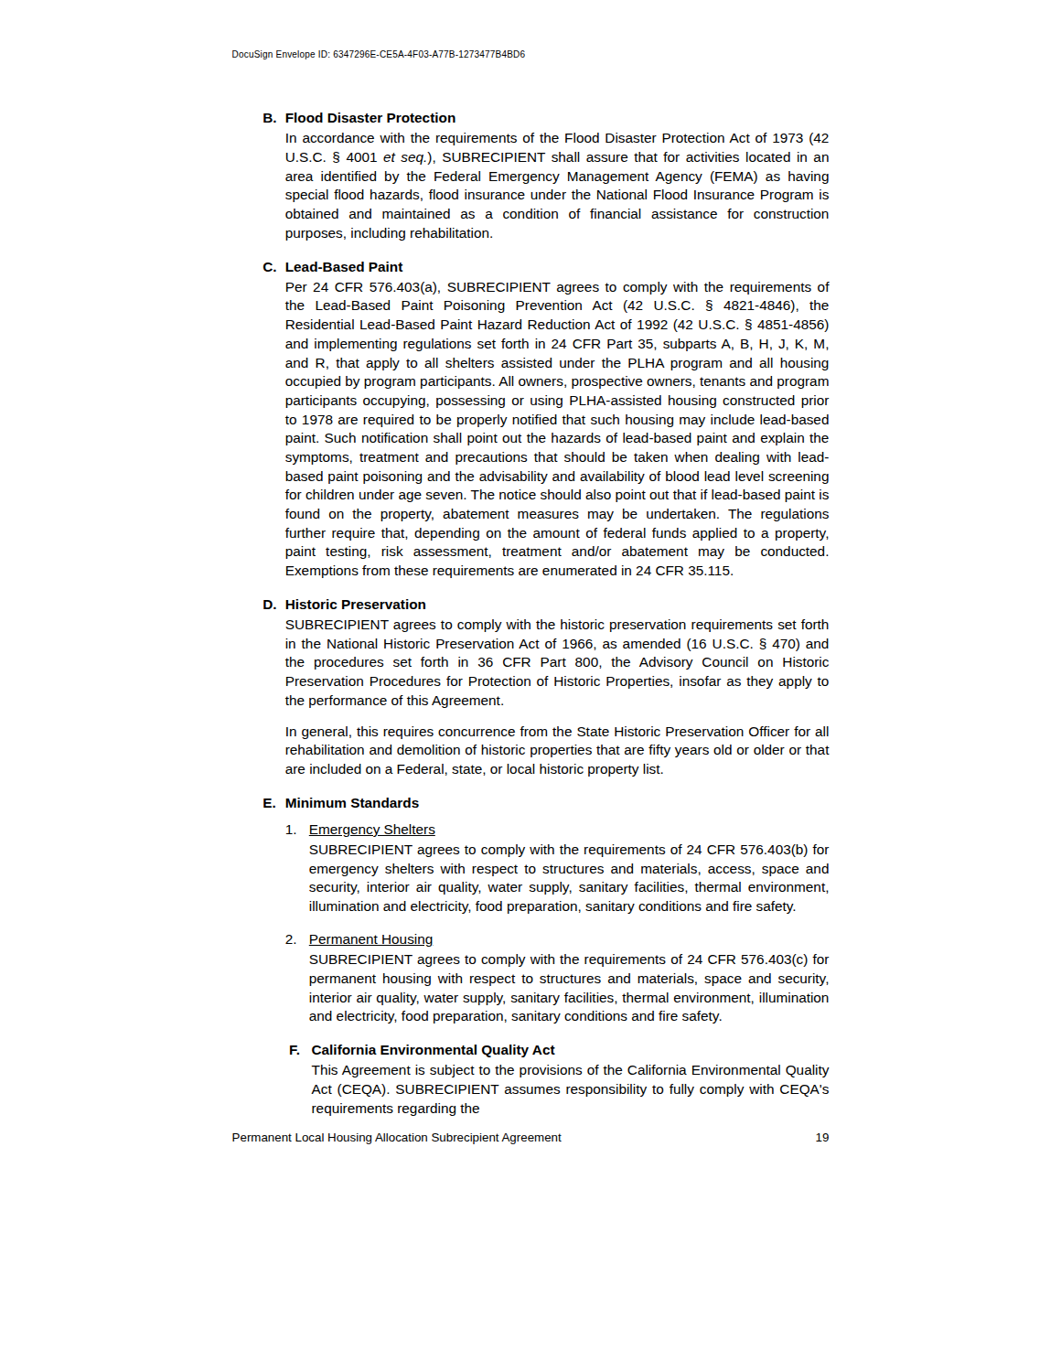DocuSign Envelope ID: 6347296E-CE5A-4F03-A77B-1273477B4BD6
B. Flood Disaster Protection
In accordance with the requirements of the Flood Disaster Protection Act of 1973 (42 U.S.C. § 4001 et seq.), SUBRECIPIENT shall assure that for activities located in an area identified by the Federal Emergency Management Agency (FEMA) as having special flood hazards, flood insurance under the National Flood Insurance Program is obtained and maintained as a condition of financial assistance for construction purposes, including rehabilitation.
C. Lead-Based Paint
Per 24 CFR 576.403(a), SUBRECIPIENT agrees to comply with the requirements of the Lead-Based Paint Poisoning Prevention Act (42 U.S.C. § 4821-4846), the Residential Lead-Based Paint Hazard Reduction Act of 1992 (42 U.S.C. § 4851-4856) and implementing regulations set forth in 24 CFR Part 35, subparts A, B, H, J, K, M, and R, that apply to all shelters assisted under the PLHA program and all housing occupied by program participants. All owners, prospective owners, tenants and program participants occupying, possessing or using PLHA-assisted housing constructed prior to 1978 are required to be properly notified that such housing may include lead-based paint. Such notification shall point out the hazards of lead-based paint and explain the symptoms, treatment and precautions that should be taken when dealing with lead-based paint poisoning and the advisability and availability of blood lead level screening for children under age seven. The notice should also point out that if lead-based paint is found on the property, abatement measures may be undertaken. The regulations further require that, depending on the amount of federal funds applied to a property, paint testing, risk assessment, treatment and/or abatement may be conducted. Exemptions from these requirements are enumerated in 24 CFR 35.115.
D. Historic Preservation
SUBRECIPIENT agrees to comply with the historic preservation requirements set forth in the National Historic Preservation Act of 1966, as amended (16 U.S.C. § 470) and the procedures set forth in 36 CFR Part 800, the Advisory Council on Historic Preservation Procedures for Protection of Historic Properties, insofar as they apply to the performance of this Agreement.
In general, this requires concurrence from the State Historic Preservation Officer for all rehabilitation and demolition of historic properties that are fifty years old or older or that are included on a Federal, state, or local historic property list.
E. Minimum Standards
1. Emergency Shelters
SUBRECIPIENT agrees to comply with the requirements of 24 CFR 576.403(b) for emergency shelters with respect to structures and materials, access, space and security, interior air quality, water supply, sanitary facilities, thermal environment, illumination and electricity, food preparation, sanitary conditions and fire safety.
2. Permanent Housing
SUBRECIPIENT agrees to comply with the requirements of 24 CFR 576.403(c) for permanent housing with respect to structures and materials, space and security, interior air quality, water supply, sanitary facilities, thermal environment, illumination and electricity, food preparation, sanitary conditions and fire safety.
F. California Environmental Quality Act
This Agreement is subject to the provisions of the California Environmental Quality Act (CEQA). SUBRECIPIENT assumes responsibility to fully comply with CEQA's requirements regarding the
Permanent Local Housing Allocation Subrecipient Agreement 19